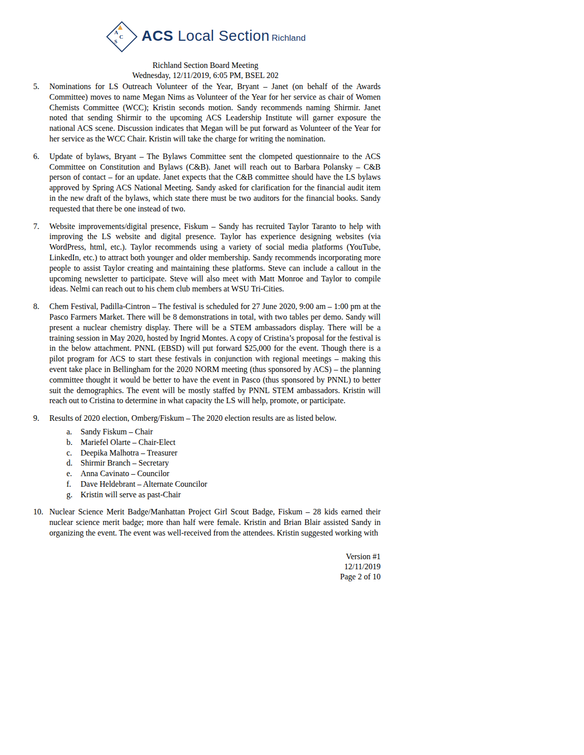▲ A C S ACS Local Section Richland
Richland Section Board Meeting Wednesday, 12/11/2019, 6:05 PM, BSEL 202
Nominations for LS Outreach Volunteer of the Year, Bryant – Janet (on behalf of the Awards Committee) moves to name Megan Nims as Volunteer of the Year for her service as chair of Women Chemists Committee (WCC); Kristin seconds motion. Sandy recommends naming Shirmir. Janet noted that sending Shirmir to the upcoming ACS Leadership Institute will garner exposure the national ACS scene. Discussion indicates that Megan will be put forward as Volunteer of the Year for her service as the WCC Chair. Kristin will take the charge for writing the nomination.
Update of bylaws, Bryant – The Bylaws Committee sent the clompeted questionnaire to the ACS Committee on Constitution and Bylaws (C&B). Janet will reach out to Barbara Polansky – C&B person of contact – for an update. Janet expects that the C&B committee should have the LS bylaws approved by Spring ACS National Meeting. Sandy asked for clarification for the financial audit item in the new draft of the bylaws, which state there must be two auditors for the financial books. Sandy requested that there be one instead of two.
Website improvements/digital presence, Fiskum – Sandy has recruited Taylor Taranto to help with improving the LS website and digital presence. Taylor has experience designing websites (via WordPress, html, etc.). Taylor recommends using a variety of social media platforms (YouTube, LinkedIn, etc.) to attract both younger and older membership. Sandy recommends incorporating more people to assist Taylor creating and maintaining these platforms. Steve can include a callout in the upcoming newsletter to participate. Steve will also meet with Matt Monroe and Taylor to compile ideas. Nelmi can reach out to his chem club members at WSU Tri-Cities.
Chem Festival, Padilla-Cintron – The festival is scheduled for 27 June 2020, 9:00 am – 1:00 pm at the Pasco Farmers Market. There will be 8 demonstrations in total, with two tables per demo. Sandy will present a nuclear chemistry display. There will be a STEM ambassadors display. There will be a training session in May 2020, hosted by Ingrid Montes. A copy of Cristina’s proposal for the festival is in the below attachment. PNNL (EBSD) will put forward $25,000 for the event. Though there is a pilot program for ACS to start these festivals in conjunction with regional meetings – making this event take place in Bellingham for the 2020 NORM meeting (thus sponsored by ACS) – the planning committee thought it would be better to have the event in Pasco (thus sponsored by PNNL) to better suit the demographics. The event will be mostly staffed by PNNL STEM ambassadors. Kristin will reach out to Cristina to determine in what capacity the LS will help, promote, or participate.
Results of 2020 election, Omberg/Fiskum – The 2020 election results are as listed below.
Sandy Fiskum – Chair
Mariefel Olarte – Chair-Elect
Deepika Malhotra – Treasurer
Shirmir Branch – Secretary
Anna Cavinato – Councilor
Dave Heldebrant – Alternate Councilor
Kristin will serve as past-Chair
Nuclear Science Merit Badge/Manhattan Project Girl Scout Badge, Fiskum – 28 kids earned their nuclear science merit badge; more than half were female. Kristin and Brian Blair assisted Sandy in organizing the event. The event was well-received from the attendees. Kristin suggested working with
Version #1
12/11/2019
Page 2 of 10